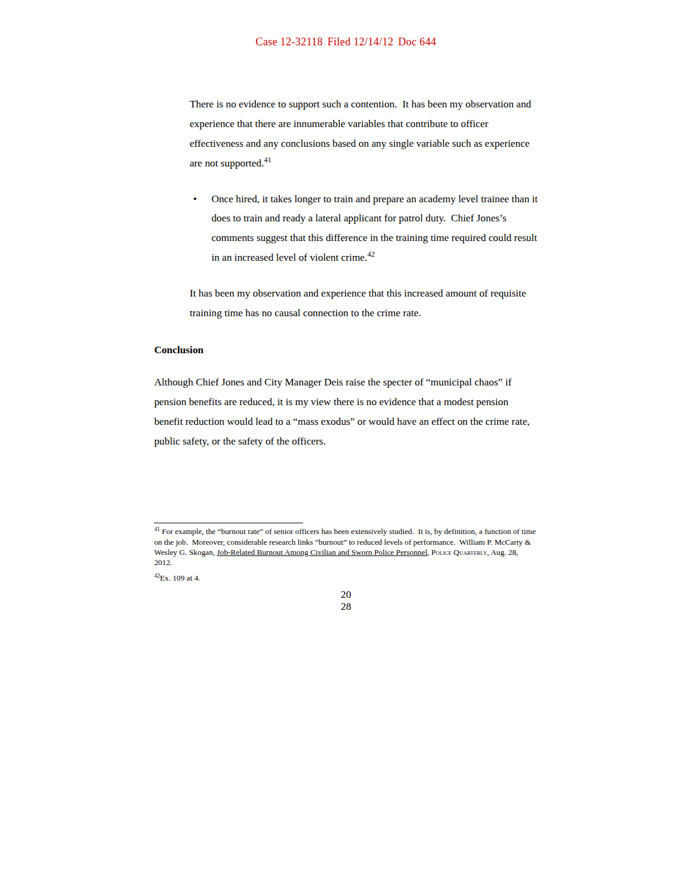Case 12-32118 Filed 12/14/12 Doc 644
There is no evidence to support such a contention. It has been my observation and experience that there are innumerable variables that contribute to officer effectiveness and any conclusions based on any single variable such as experience are not supported.41
Once hired, it takes longer to train and prepare an academy level trainee than it does to train and ready a lateral applicant for patrol duty. Chief Jones’s comments suggest that this difference in the training time required could result in an increased level of violent crime.42
It has been my observation and experience that this increased amount of requisite training time has no causal connection to the crime rate.
Conclusion
Although Chief Jones and City Manager Deis raise the specter of “municipal chaos” if pension benefits are reduced, it is my view there is no evidence that a modest pension benefit reduction would lead to a “mass exodus” or would have an effect on the crime rate, public safety, or the safety of the officers.
41 For example, the “burnout rate” of senior officers has been extensively studied. It is, by definition, a function of time on the job. Moreover, considerable research links ”burnout” to reduced levels of performance. William P. McCarty & Wesley G. Skogan, Job-Related Burnout Among Civilian and Sworn Police Personnel, Police Quarterly, Aug. 28, 2012.
42Ex. 109 at 4.
20
28